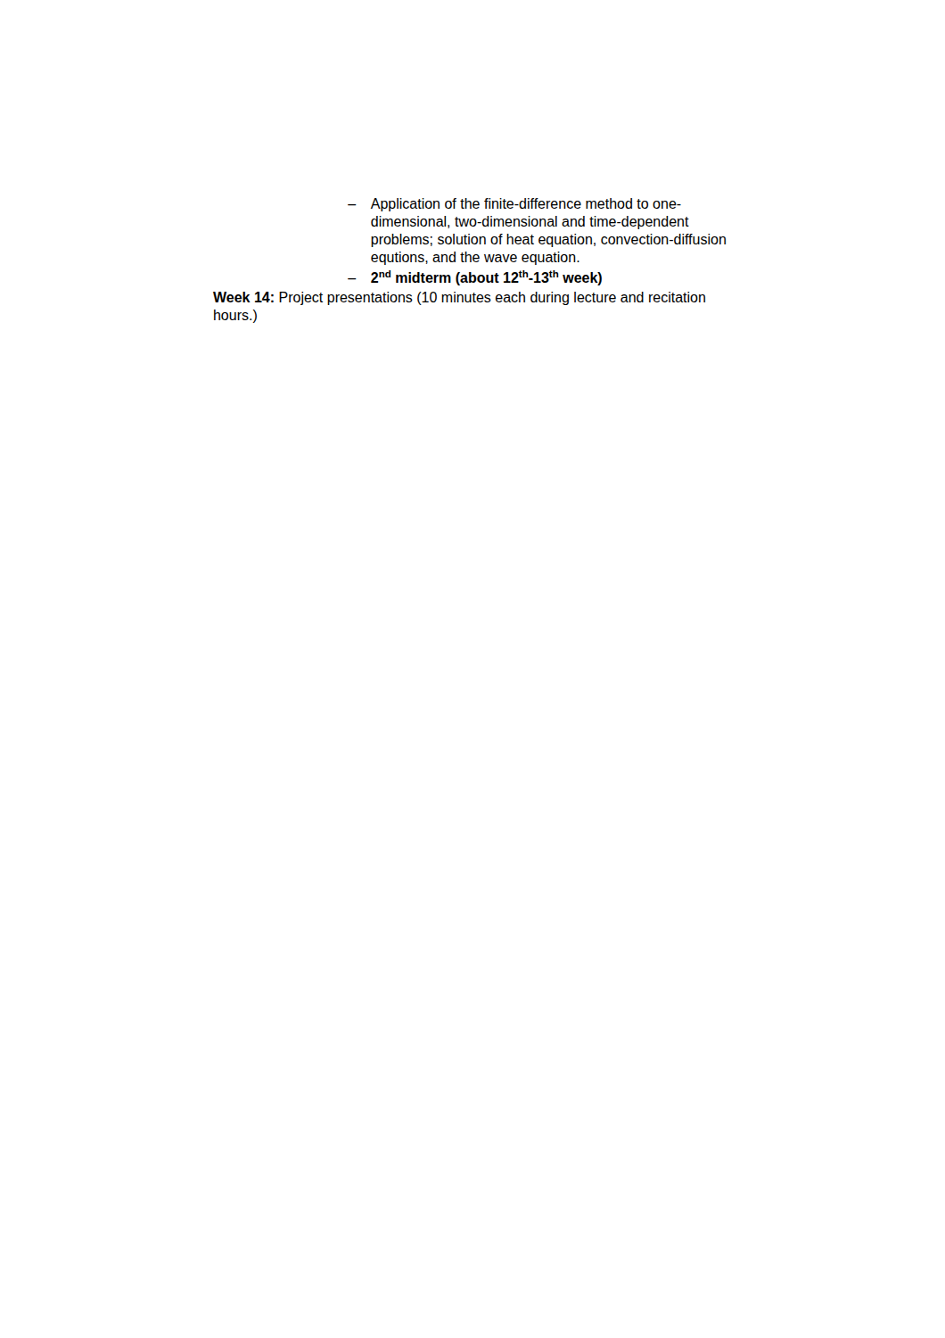Application of the finite-difference method to one-dimensional, two-dimensional and time-dependent problems; solution of heat equation, convection-diffusion equtions, and the wave equation.
2nd midterm (about 12th-13th week)
Week 14: Project presentations (10 minutes each during lecture and recitation hours.)